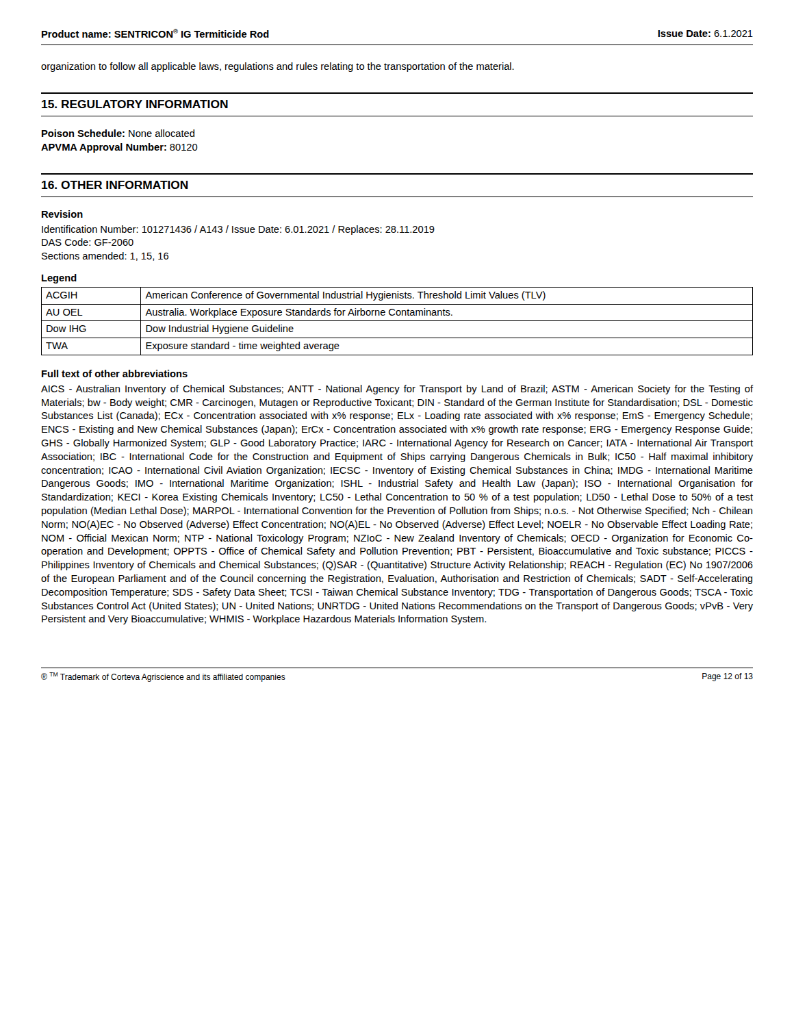Product name: SENTRICON® IG Termiticide Rod
Issue Date: 6.1.2021
organization to follow all applicable laws, regulations and rules relating to the transportation of the material.
15. REGULATORY INFORMATION
Poison Schedule: None allocated
APVMA Approval Number: 80120
16. OTHER INFORMATION
Revision
Identification Number: 101271436 / A143 / Issue Date: 6.01.2021 / Replaces: 28.11.2019
DAS Code: GF-2060
Sections amended: 1, 15, 16
Legend
| ACGIH | American Conference of Governmental Industrial Hygienists. Threshold Limit Values (TLV) |
| AU OEL | Australia. Workplace Exposure Standards for Airborne Contaminants. |
| Dow IHG | Dow Industrial Hygiene Guideline |
| TWA | Exposure standard - time weighted average |
Full text of other abbreviations
AICS - Australian Inventory of Chemical Substances; ANTT - National Agency for Transport by Land of Brazil; ASTM - American Society for the Testing of Materials; bw - Body weight; CMR - Carcinogen, Mutagen or Reproductive Toxicant; DIN - Standard of the German Institute for Standardisation; DSL - Domestic Substances List (Canada); ECx - Concentration associated with x% response; ELx - Loading rate associated with x% response; EmS - Emergency Schedule; ENCS - Existing and New Chemical Substances (Japan); ErCx - Concentration associated with x% growth rate response; ERG - Emergency Response Guide; GHS - Globally Harmonized System; GLP - Good Laboratory Practice; IARC - International Agency for Research on Cancer; IATA - International Air Transport Association; IBC - International Code for the Construction and Equipment of Ships carrying Dangerous Chemicals in Bulk; IC50 - Half maximal inhibitory concentration; ICAO - International Civil Aviation Organization; IECSC - Inventory of Existing Chemical Substances in China; IMDG - International Maritime Dangerous Goods; IMO - International Maritime Organization; ISHL - Industrial Safety and Health Law (Japan); ISO - International Organisation for Standardization; KECI - Korea Existing Chemicals Inventory; LC50 - Lethal Concentration to 50 % of a test population; LD50 - Lethal Dose to 50% of a test population (Median Lethal Dose); MARPOL - International Convention for the Prevention of Pollution from Ships; n.o.s. - Not Otherwise Specified; Nch - Chilean Norm; NO(A)EC - No Observed (Adverse) Effect Concentration; NO(A)EL - No Observed (Adverse) Effect Level; NOELR - No Observable Effect Loading Rate; NOM - Official Mexican Norm; NTP - National Toxicology Program; NZIoC - New Zealand Inventory of Chemicals; OECD - Organization for Economic Co-operation and Development; OPPTS - Office of Chemical Safety and Pollution Prevention; PBT - Persistent, Bioaccumulative and Toxic substance; PICCS - Philippines Inventory of Chemicals and Chemical Substances; (Q)SAR - (Quantitative) Structure Activity Relationship; REACH - Regulation (EC) No 1907/2006 of the European Parliament and of the Council concerning the Registration, Evaluation, Authorisation and Restriction of Chemicals; SADT - Self-Accelerating Decomposition Temperature; SDS - Safety Data Sheet; TCSI - Taiwan Chemical Substance Inventory; TDG - Transportation of Dangerous Goods; TSCA - Toxic Substances Control Act (United States); UN - United Nations; UNRTDG - United Nations Recommendations on the Transport of Dangerous Goods; vPvB - Very Persistent and Very Bioaccumulative; WHMIS - Workplace Hazardous Materials Information System.
® TM Trademark of Corteva Agriscience and its affiliated companies
Page 12 of 13